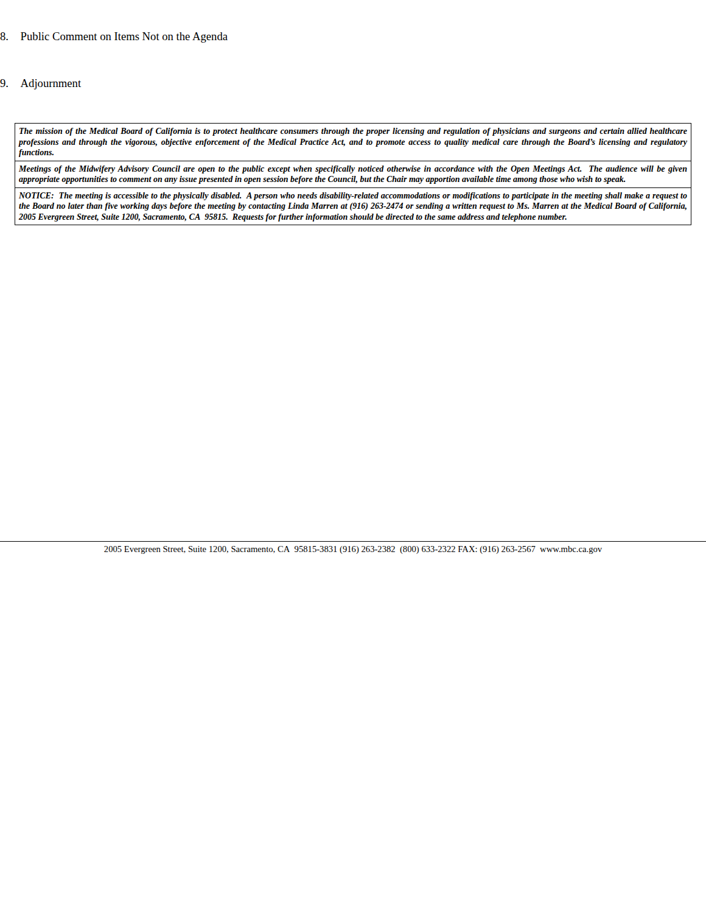8. Public Comment on Items Not on the Agenda
9. Adjournment
The mission of the Medical Board of California is to protect healthcare consumers through the proper licensing and regulation of physicians and surgeons and certain allied healthcare professions and through the vigorous, objective enforcement of the Medical Practice Act, and to promote access to quality medical care through the Board’s licensing and regulatory functions.
Meetings of the Midwifery Advisory Council are open to the public except when specifically noticed otherwise in accordance with the Open Meetings Act. The audience will be given appropriate opportunities to comment on any issue presented in open session before the Council, but the Chair may apportion available time among those who wish to speak.
NOTICE: The meeting is accessible to the physically disabled. A person who needs disability-related accommodations or modifications to participate in the meeting shall make a request to the Board no later than five working days before the meeting by contacting Linda Marren at (916) 263-2474 or sending a written request to Ms. Marren at the Medical Board of California, 2005 Evergreen Street, Suite 1200, Sacramento, CA 95815. Requests for further information should be directed to the same address and telephone number.
2005 Evergreen Street, Suite 1200, Sacramento, CA 95815-3831 (916) 263-2382 (800) 633-2322 FAX: (916) 263-2567 www.mbc.ca.gov